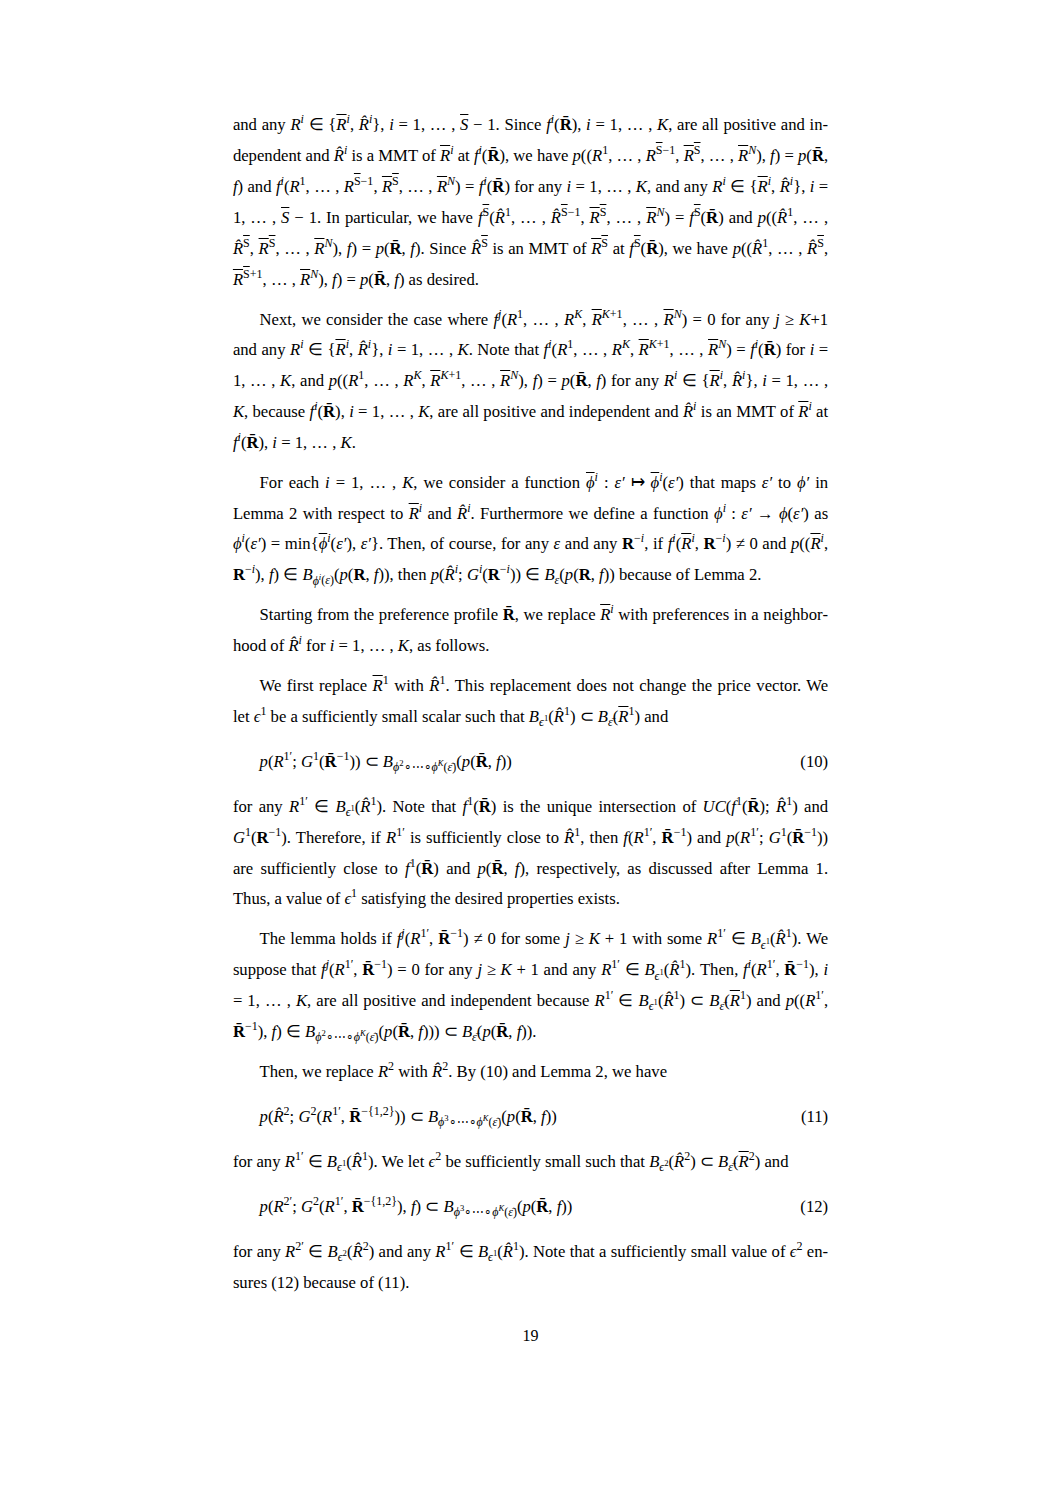and any Ri ∈ {Ri, R̂i}, i = 1, … , S − 1. Since fi(R̄), i = 1, … , K, are all positive and independent and R̂i is a MMT of Ri at fi(R̄), we have p((R1, … , RS−1, RS, … , RN), f) = p(R̄, f) and fi(R1, … , RS−1, RS, … , RN) = fi(R̄) for any i = 1, … , K, and any Ri ∈ {Ri, R̂i}, i = 1, … , S − 1. In particular, we have fS(R̂1, … , R̂S−1, RS, … , RN) = fS(R̄) and p((R̂1, … , R̂S, RS, … , RN), f) = p(R̄, f). Since R̂S is an MMT of RS at fS(R̄), we have p((R̂1, … , R̂S, RS+1, … , RN), f) = p(R̄, f) as desired.
Next, we consider the case where fj(R1, … , RK, RK+1, … , RN) = 0 for any j ≥ K+1 and any Ri ∈ {Ri, R̂i}, i = 1, … , K. Note that fi(R1, … , RK, RK+1, … , RN) = fi(R̄) for i = 1, … , K, and p((R1, … , RK, RK+1, … , RN), f) = p(R̄, f) for any Ri ∈ {Ri, R̂i}, i = 1, … , K, because fi(R̄), i = 1, … , K, are all positive and independent and R̂i is an MMT of Ri at fi(R̄), i = 1, … , K.
For each i = 1, … , K, we consider a function ϕi : ε′ ↦ ϕi(ε′) that maps ε′ to ϕ′ in Lemma 2 with respect to Ri and R̂i. Furthermore we define a function ϕi : ε′ → ϕ(ε′) as ϕi(ε′) = min{ϕi(ε′), ε′}. Then, of course, for any ε and any R−i, if fi(Ri, R−i) ≠ 0 and p((Ri, R−i), f) ∈ Bϕi(ε)(p(R, f)), then p(R̂i; Gi(R−i)) ∈ Bε(p(R, f)) because of Lemma 2.
Starting from the preference profile R̄, we replace Ri with preferences in a neighborhood of R̂i for i = 1, … , K, as follows.
We first replace R1 with R̂1. This replacement does not change the price vector. We let ϵ1 be a sufficiently small scalar such that Bϵ1(R̂1) ⊂ Bε̄(R1) and
p(R1′; G1(R̄−1)) ⊂ Bϕ2∘⋅⋅⋅∘ϕK(ε̄)(p(R̄, f))
(10)
for any R1′ ∈ Bϵ1(R̂1). Note that f1(R̄) is the unique intersection of UC(f1(R̄); R̂1) and G1(R−1). Therefore, if R1′ is sufficiently close to R̂1, then f(R1′, R̄−1) and p(R1′; G1(R̄−1)) are sufficiently close to f1(R̄) and p(R̄, f), respectively, as discussed after Lemma 1. Thus, a value of ϵ1 satisfying the desired properties exists.
The lemma holds if fj(R1′, R̄−1) ≠ 0 for some j ≥ K + 1 with some R1′ ∈ Bϵ1(R̂1). We suppose that fj(R1′, R̄−1) = 0 for any j ≥ K + 1 and any R1′ ∈ Bϵ1(R̂1). Then, fi(R1′, R̄−1), i = 1, … , K, are all positive and independent because R1′ ∈ Bϵ1(R̂1) ⊂ Bε̄(R1) and p((R1′, R̄−1), f) ∈ Bϕ2∘⋅⋅⋅∘ϕK(ε̄)(p(R̄, f))) ⊂ Bε̄(p(R̄, f)).
Then, we replace R2 with R̂2. By (10) and Lemma 2, we have
p(R̂2; G2(R1′, R̄−{1,2})) ⊂ Bϕ3∘⋅⋅⋅∘ϕK(ε̄)(p(R̄, f))
(11)
for any R1′ ∈ Bϵ1(R̂1). We let ϵ2 be sufficiently small such that Bϵ2(R̂2) ⊂ Bε̄(R2) and
p(R2′; G2(R1′, R̄−{1,2}), f) ⊂ Bϕ3∘⋅⋅⋅∘ϕK(ε̄)(p(R̄, f))
(12)
for any R2′ ∈ Bϵ2(R̂2) and any R1′ ∈ Bϵ1(R̂1). Note that a sufficiently small value of ϵ2 ensures (12) because of (11).
19